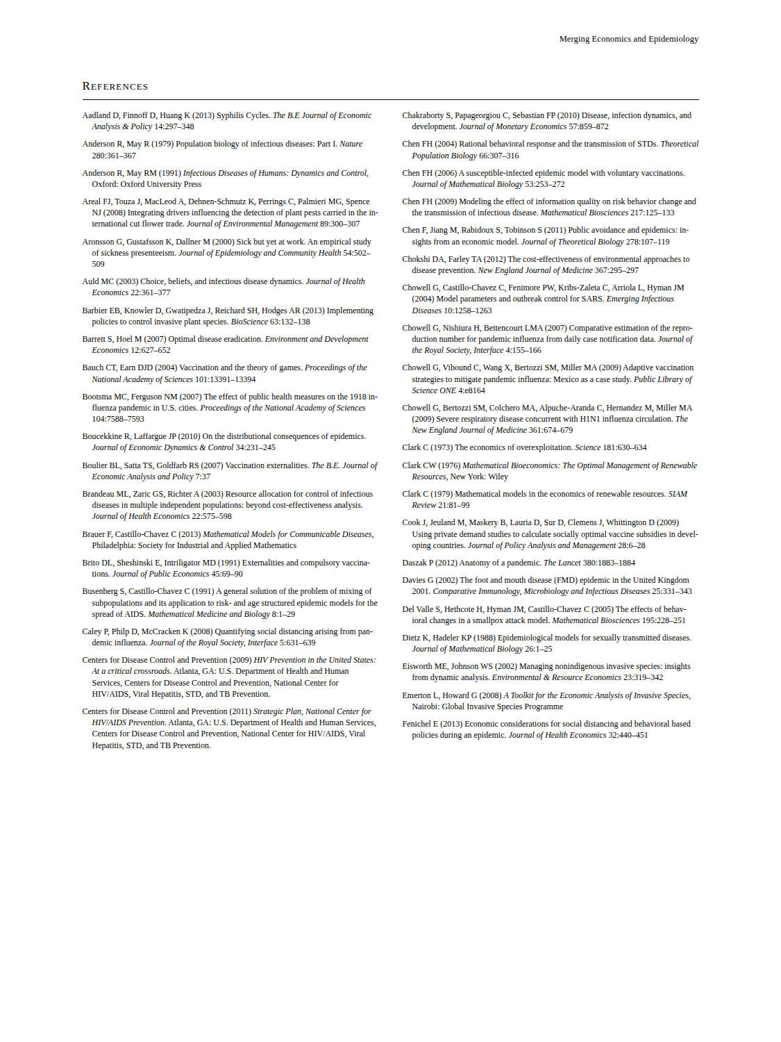Merging Economics and Epidemiology
References
Aadland D, Finnoff D, Huang K (2013) Syphilis Cycles. The B.E Journal of Economic Analysis & Policy 14:297–348
Anderson R, May R (1979) Population biology of infectious diseases: Part I. Nature 280:361–367
Anderson R, May RM (1991) Infectious Diseases of Humans: Dynamics and Control, Oxford: Oxford University Press
Areal FJ, Touza J, MacLeod A, Dehnen-Schmutz K, Perrings C, Palmieri MG, Spence NJ (2008) Integrating drivers influencing the detection of plant pests carried in the international cut flower trade. Journal of Environmental Management 89:300–307
Aronsson G, Gustafsson K, Dallner M (2000) Sick but yet at work. An empirical study of sickness presenteeism. Journal of Epidemiology and Community Health 54:502–509
Auld MC (2003) Choice, beliefs, and infectious disease dynamics. Journal of Health Economics 22:361–377
Barbier EB, Knowler D, Gwatipedza J, Reichard SH, Hodges AR (2013) Implementing policies to control invasive plant species. BioScience 63:132–138
Barrett S, Hoel M (2007) Optimal disease eradication. Environment and Development Economics 12:627–652
Bauch CT, Earn DJD (2004) Vaccination and the theory of games. Proceedings of the National Academy of Sciences 101:13391–13394
Bootsma MC, Ferguson NM (2007) The effect of public health measures on the 1918 influenza pandemic in U.S. cities. Proceedings of the National Academy of Sciences 104:7588–7593
Boucekkine R, Laffargue JP (2010) On the distributional consequences of epidemics. Journal of Economic Dynamics & Control 34:231–245
Boulier BL, Satta TS, Goldfarb RS (2007) Vaccination externalities. The B.E. Journal of Economic Analysis and Policy 7:37
Brandeau ML, Zaric GS, Richter A (2003) Resource allocation for control of infectious diseases in multiple independent populations: beyond cost-effectiveness analysis. Journal of Health Economics 22:575–598
Brauer F, Castillo-Chavez C (2013) Mathematical Models for Communicable Diseases, Philadelphia: Society for Industrial and Applied Mathematics
Brito DL, Sheshinski E, Intriligator MD (1991) Externalities and compulsory vaccinations. Journal of Public Economics 45:69–90
Busenberg S, Castillo-Chavez C (1991) A general solution of the problem of mixing of subpopulations and its application to risk- and age structured epidemic models for the spread of AIDS. Mathematical Medicine and Biology 8:1–29
Caley P, Philp D, McCracken K (2008) Quantifying social distancing arising from pandemic influenza. Journal of the Royal Society, Interface 5:631–639
Centers for Disease Control and Prevention (2009) HIV Prevention in the United States: At a critical crossroads. Atlanta, GA: U.S. Department of Health and Human Services, Centers for Disease Control and Prevention, National Center for HIV/AIDS, Viral Hepatitis, STD, and TB Prevention.
Centers for Disease Control and Prevention (2011) Strategic Plan, National Center for HIV/AIDS Prevention. Atlanta, GA: U.S. Department of Health and Human Services, Centers for Disease Control and Prevention, National Center for HIV/AIDS, Viral Hepatitis, STD, and TB Prevention.
Chakraborty S, Papageorgiou C, Sebastian FP (2010) Disease, infection dynamics, and development. Journal of Monetary Economics 57:859–872
Chen FH (2004) Rational behavioral response and the transmission of STDs. Theoretical Population Biology 66:307–316
Chen FH (2006) A susceptible-infected epidemic model with voluntary vaccinations. Journal of Mathematical Biology 53:253–272
Chen FH (2009) Modeling the effect of information quality on risk behavior change and the transmission of infectious disease. Mathematical Biosciences 217:125–133
Chen F, Jiang M, Rabidoux S, Tobinson S (2011) Public avoidance and epidemics: insights from an economic model. Journal of Theoretical Biology 278:107–119
Chokshi DA, Farley TA (2012) The cost-effectiveness of environmental approaches to disease prevention. New England Journal of Medicine 367:295–297
Chowell G, Castillo-Chavez C, Fenimore PW, Kribs-Zaleta C, Arriola L, Hyman JM (2004) Model parameters and outbreak control for SARS. Emerging Infectious Diseases 10:1258–1263
Chowell G, Nishiura H, Bettencourt LMA (2007) Comparative estimation of the reproduction number for pandemic influenza from daily case notification data. Journal of the Royal Society, Interface 4:155–166
Chowell G, Vibound C, Wang X, Bertozzi SM, Miller MA (2009) Adaptive vaccination strategies to mitigate pandemic influenza: Mexico as a case study. Public Library of Science ONE 4:e8164
Chowell G, Bertozzi SM, Colchero MA, Alpuche-Aranda C, Hernandez M, Miller MA (2009) Severe respiratory disease concurrent with H1N1 influenza circulation. The New England Journal of Medicine 361:674–679
Clark C (1973) The economics of overexploitation. Science 181:630–634
Clark CW (1976) Mathematical Bioeconomics: The Optimal Management of Renewable Resources, New York: Wiley
Clark C (1979) Mathematical models in the economics of renewable resources. SIAM Review 21:81–99
Cook J, Jeuland M, Maskery B, Lauria D, Sur D, Clemens J, Whittington D (2009) Using private demand studies to calculate socially optimal vaccine subsidies in developing countries. Journal of Policy Analysis and Management 28:6–28
Daszak P (2012) Anatomy of a pandemic. The Lancet 380:1883–1884
Davies G (2002) The foot and mouth disease (FMD) epidemic in the United Kingdom 2001. Comparative Immunology, Microbiology and Infectious Diseases 25:331–343
Del Valle S, Hethcote H, Hyman JM, Castillo-Chavez C (2005) The effects of behavioral changes in a smallpox attack model. Mathematical Biosciences 195:228–251
Dietz K, Hadeler KP (1988) Epidemiological models for sexually transmitted diseases. Journal of Mathematical Biology 26:1–25
Eisworth ME, Johnson WS (2002) Managing nonindigenous invasive species: insights from dynamic analysis. Environmental & Resource Economics 23:319–342
Emerton L, Howard G (2008) A Toolkit for the Economic Analysis of Invasive Species, Nairobi: Global Invasive Species Programme
Fenichel E (2013) Economic considerations for social distancing and behavioral based policies during an epidemic. Journal of Health Economics 32:440–451